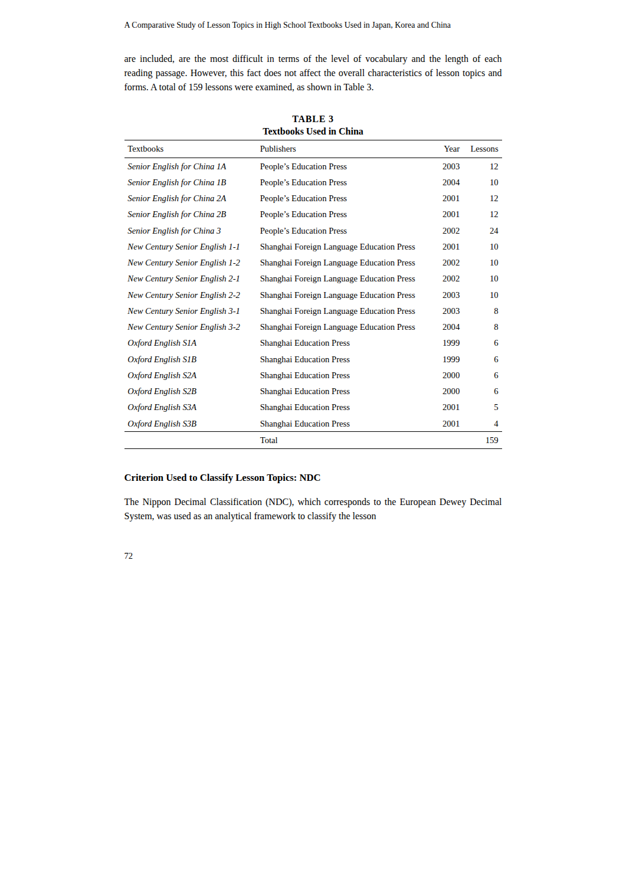A Comparative Study of Lesson Topics in High School Textbooks Used in Japan, Korea and China
are included, are the most difficult in terms of the level of vocabulary and the length of each reading passage. However, this fact does not affect the overall characteristics of lesson topics and forms. A total of 159 lessons were examined, as shown in Table 3.
TABLE 3
Textbooks Used in China
| Textbooks | Publishers | Year | Lessons |
| --- | --- | --- | --- |
| Senior English for China 1A | People’s Education Press | 2003 | 12 |
| Senior English for China 1B | People’s Education Press | 2004 | 10 |
| Senior English for China 2A | People’s Education Press | 2001 | 12 |
| Senior English for China 2B | People’s Education Press | 2001 | 12 |
| Senior English for China 3 | People’s Education Press | 2002 | 24 |
| New Century Senior English 1-1 | Shanghai Foreign Language Education Press | 2001 | 10 |
| New Century Senior English 1-2 | Shanghai Foreign Language Education Press | 2002 | 10 |
| New Century Senior English 2-1 | Shanghai Foreign Language Education Press | 2002 | 10 |
| New Century Senior English 2-2 | Shanghai Foreign Language Education Press | 2003 | 10 |
| New Century Senior English 3-1 | Shanghai Foreign Language Education Press | 2003 | 8 |
| New Century Senior English 3-2 | Shanghai Foreign Language Education Press | 2004 | 8 |
| Oxford English S1A | Shanghai Education Press | 1999 | 6 |
| Oxford English S1B | Shanghai Education Press | 1999 | 6 |
| Oxford English S2A | Shanghai Education Press | 2000 | 6 |
| Oxford English S2B | Shanghai Education Press | 2000 | 6 |
| Oxford English S3A | Shanghai Education Press | 2001 | 5 |
| Oxford English S3B | Shanghai Education Press | 2001 | 4 |
| | Total | | 159 |
Criterion Used to Classify Lesson Topics: NDC
The Nippon Decimal Classification (NDC), which corresponds to the European Dewey Decimal System, was used as an analytical framework to classify the lesson
72